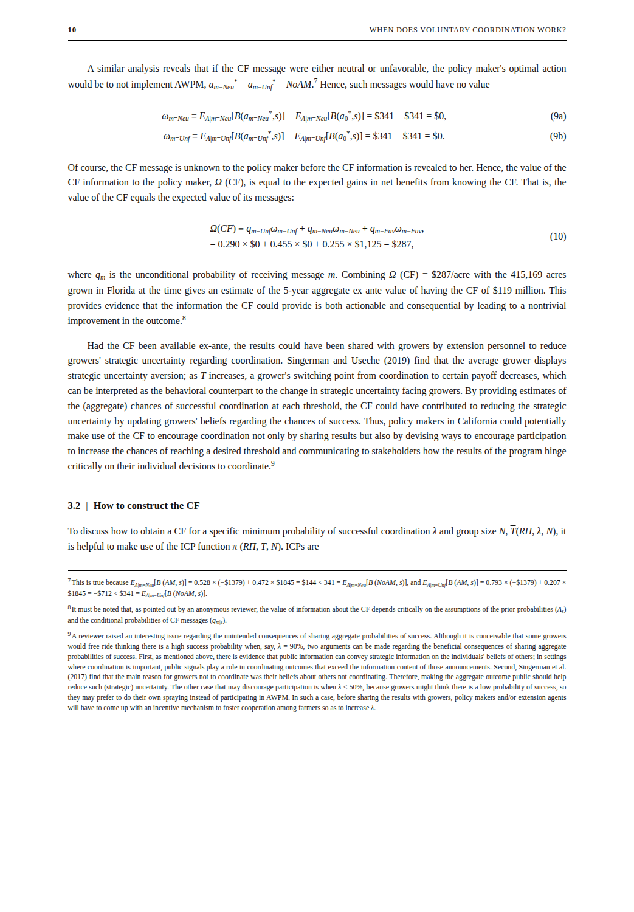10 When does voluntary coordination work?
A similar analysis reveals that if the CF message were either neutral or unfavorable, the policy maker's optimal action would be to not implement AWPM, am=Neu* = am=Unf* = NoAM.7 Hence, such messages would have no value
ωm=Neu ≡ EΛ|m=Neu[B(am=Neu*,s)] − EΛ|m=Neu[B(a0*,s)] = $341 − $341 = $0,
(9a)
ωm=Unf ≡ EΛ|m=Unf[B(am=Unf*,s)] − EΛ|m=Unf[B(a0*,s)] = $341 − $341 = $0.
(9b)
Of course, the CF message is unknown to the policy maker before the CF information is revealed to her. Hence, the value of the CF information to the policy maker, Ω (CF), is equal to the expected gains in net benefits from knowing the CF. That is, the value of the CF equals the expected value of its messages:
Ω(CF) ≡ qm=Unf ωm=Unf + qm=Neu ωm=Neu + qm=Fav ωm=Fav,
= 0.290 × $0 + 0.455 × $0 + 0.255 × $1,125 = $287,
(10)
where qm is the unconditional probability of receiving message m. Combining Ω (CF) = $287/acre with the 415,169 acres grown in Florida at the time gives an estimate of the 5-year aggregate ex ante value of having the CF of $119 million. This provides evidence that the information the CF could provide is both actionable and consequential by leading to a nontrivial improvement in the outcome.8
Had the CF been available ex-ante, the results could have been shared with growers by extension personnel to reduce growers' strategic uncertainty regarding coordination. Singerman and Useche (2019) find that the average grower displays strategic uncertainty aversion; as T increases, a grower's switching point from coordination to certain payoff decreases, which can be interpreted as the behavioral counterpart to the change in strategic uncertainty facing growers. By providing estimates of the (aggregate) chances of successful coordination at each threshold, the CF could have contributed to reducing the strategic uncertainty by updating growers' beliefs regarding the chances of success. Thus, policy makers in California could potentially make use of the CF to encourage coordination not only by sharing results but also by devising ways to encourage participation to increase the chances of reaching a desired threshold and communicating to stakeholders how the results of the program hinge critically on their individual decisions to coordinate.9
3.2|How to construct the CF
To discuss how to obtain a CF for a specific minimum probability of successful coordination λ and group size N, T(RΠ, λ, N), it is helpful to make use of the ICP function π (RΠ, T, N). ICPs are
7 This is true because EΛ|m=Neu[B (AM, s)] = 0.528 × (−$1379) + 0.472 × $1845 = $144 < 341 = EΛ|m=Neu[B (NoAM, s)], and EΛ|m=Unf[B (AM, s)] = 0.793 × (−$1379) + 0.207 × $1845 = −$712 < $341 = EΛ|m=Unf[B (NoAM, s)].
8 It must be noted that, as pointed out by an anonymous reviewer, the value of information about the CF depends critically on the assumptions of the prior probabilities (Λs) and the conditional probabilities of CF messages (qm|s).
9 A reviewer raised an interesting issue regarding the unintended consequences of sharing aggregate probabilities of success. Although it is conceivable that some growers would free ride thinking there is a high success probability when, say, λ = 90%, two arguments can be made regarding the beneficial consequences of sharing aggregate probabilities of success. First, as mentioned above, there is evidence that public information can convey strategic information on the individuals' beliefs of others; in settings where coordination is important, public signals play a role in coordinating outcomes that exceed the information content of those announcements. Second, Singerman et al. (2017) find that the main reason for growers not to coordinate was their beliefs about others not coordinating. Therefore, making the aggregate outcome public should help reduce such (strategic) uncertainty. The other case that may discourage participation is when λ < 50%, because growers might think there is a low probability of success, so they may prefer to do their own spraying instead of participating in AWPM. In such a case, before sharing the results with growers, policy makers and/or extension agents will have to come up with an incentive mechanism to foster cooperation among farmers so as to increase λ.